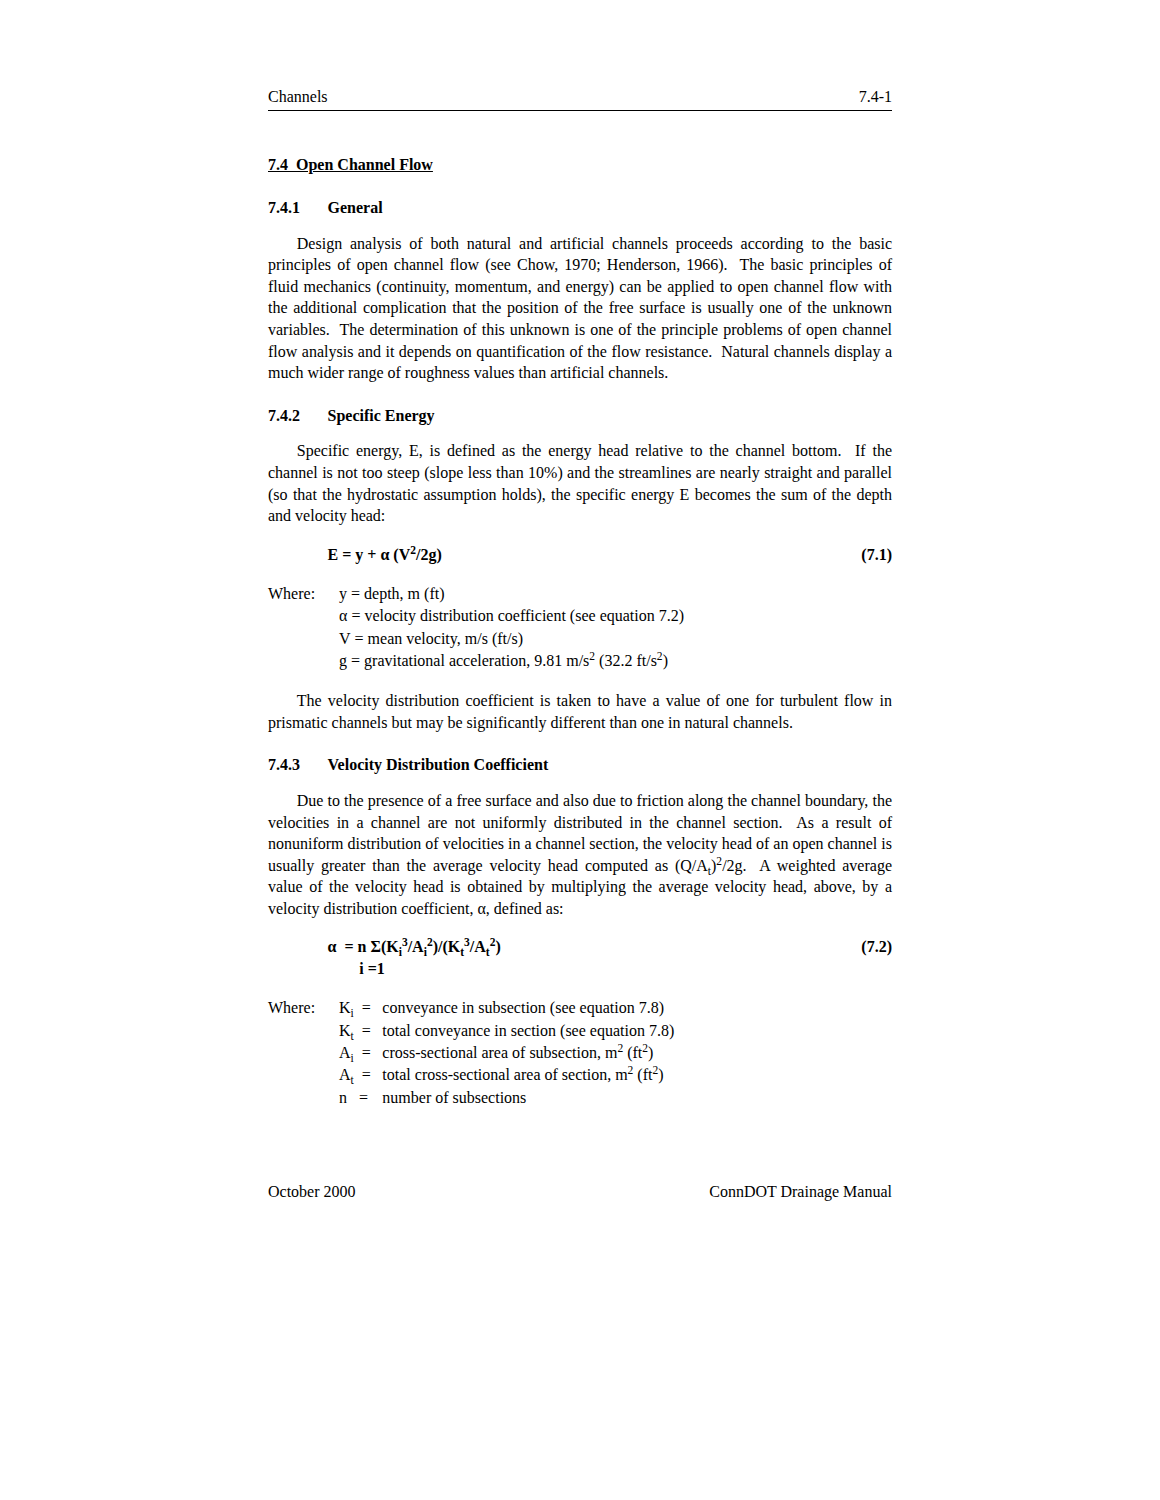Channels 7.4-1
7.4 Open Channel Flow
7.4.1 General
Design analysis of both natural and artificial channels proceeds according to the basic principles of open channel flow (see Chow, 1970; Henderson, 1966). The basic principles of fluid mechanics (continuity, momentum, and energy) can be applied to open channel flow with the additional complication that the position of the free surface is usually one of the unknown variables. The determination of this unknown is one of the principle problems of open channel flow analysis and it depends on quantification of the flow resistance. Natural channels display a much wider range of roughness values than artificial channels.
7.4.2 Specific Energy
Specific energy, E, is defined as the energy head relative to the channel bottom. If the channel is not too steep (slope less than 10%) and the streamlines are nearly straight and parallel (so that the hydrostatic assumption holds), the specific energy E becomes the sum of the depth and velocity head:
E = y + α (V2/2g) (7.1)
| Where: | y = depth, m (ft) |
| | α = velocity distribution coefficient (see equation 7.2) |
| | V = mean velocity, m/s (ft/s) |
| | g = gravitational acceleration, 9.81 m/s 2 (32.2 ft/s 2 ) |
The velocity distribution coefficient is taken to have a value of one for turbulent flow in prismatic channels but may be significantly different than one in natural channels.
7.4.3 Velocity Distribution Coefficient
Due to the presence of a free surface and also due to friction along the channel boundary, the velocities in a channel are not uniformly distributed in the channel section. As a result of nonuniform distribution of velocities in a channel section, the velocity head of an open channel is usually greater than the average velocity head computed as (Q/At)2/2g. A weighted average value of the velocity head is obtained by multiplying the average velocity head, above, by a velocity distribution coefficient, α, defined as:
α = n Σ(Ki3/Ai2)/(Kt3/At2)
i =1
(7.2)
| Where: | K i = | conveyance in subsection (see equation 7.8) |
| | K t = | total conveyance in section (see equation 7.8) |
| | A i = | cross-sectional area of subsection, m 2 (ft 2 ) |
| | A t = | total cross-sectional area of section, m 2 (ft 2 ) |
| | n = | number of subsections |
October 2000 ConnDOT Drainage Manual